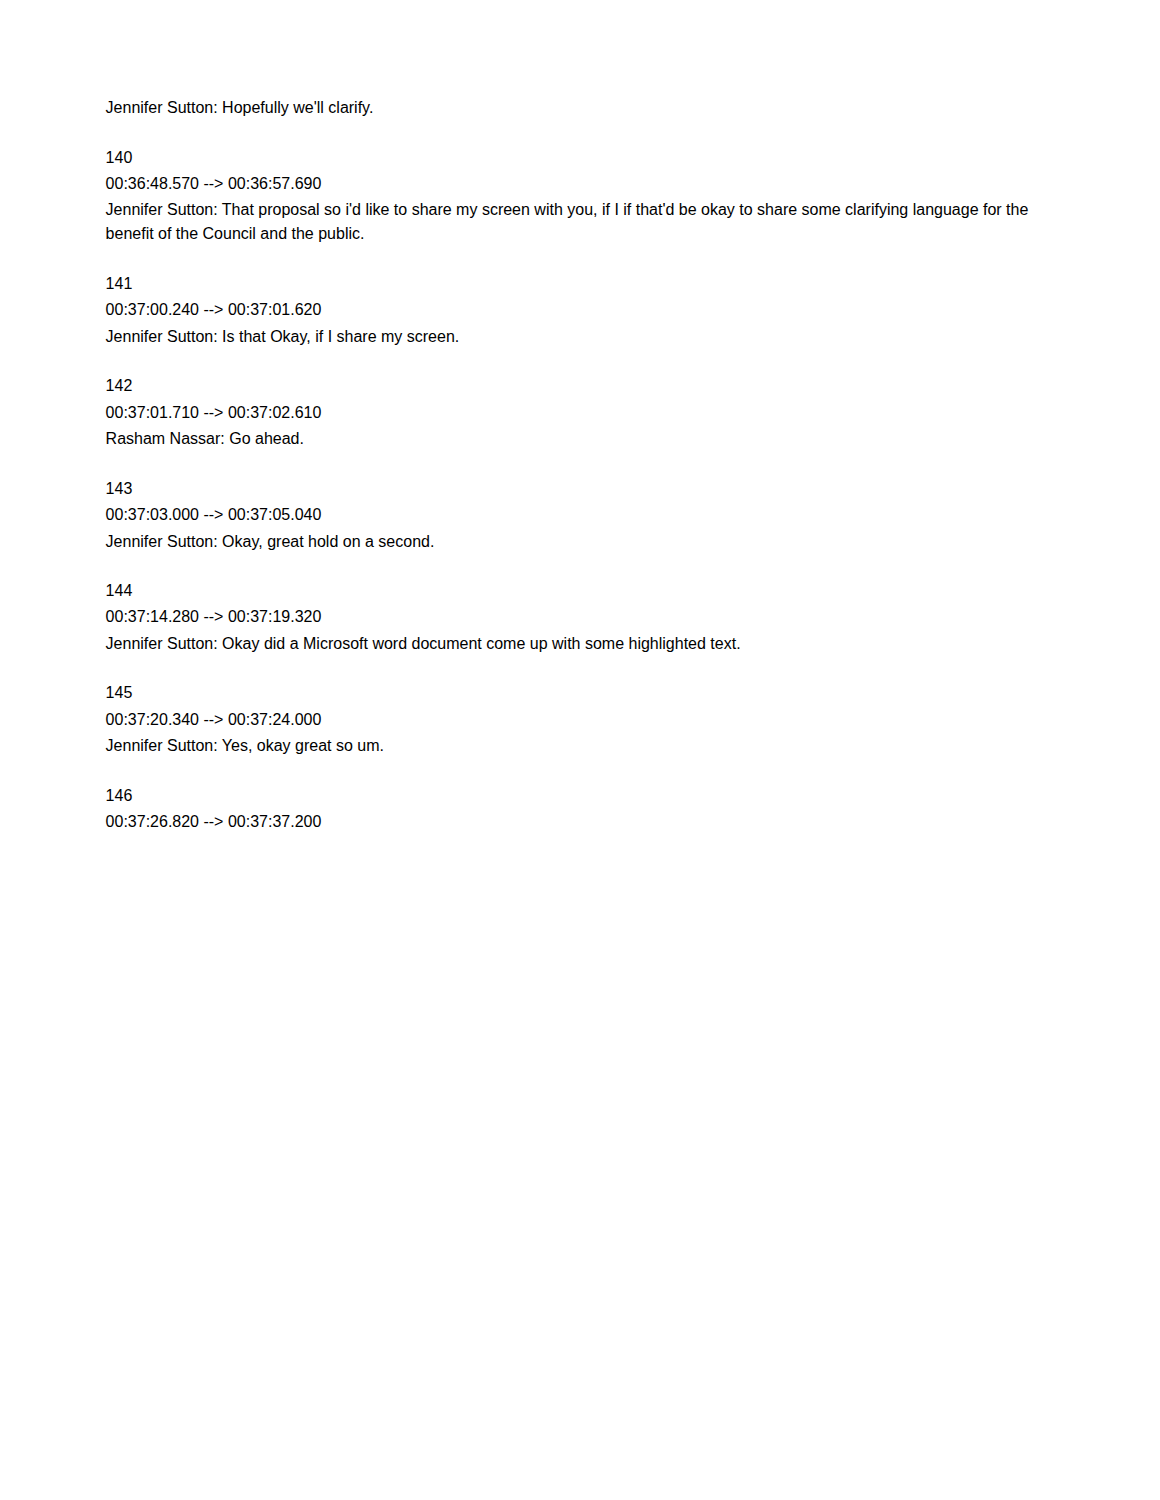Jennifer Sutton: Hopefully we'll clarify.
140
00:36:48.570 --> 00:36:57.690
Jennifer Sutton: That proposal so i'd like to share my screen with you, if I if that'd be okay to share some clarifying language for the benefit of the Council and the public.
141
00:37:00.240 --> 00:37:01.620
Jennifer Sutton: Is that Okay, if I share my screen.
142
00:37:01.710 --> 00:37:02.610
Rasham Nassar: Go ahead.
143
00:37:03.000 --> 00:37:05.040
Jennifer Sutton: Okay, great hold on a second.
144
00:37:14.280 --> 00:37:19.320
Jennifer Sutton: Okay did a Microsoft word document come up with some highlighted text.
145
00:37:20.340 --> 00:37:24.000
Jennifer Sutton: Yes, okay great so um.
146
00:37:26.820 --> 00:37:37.200